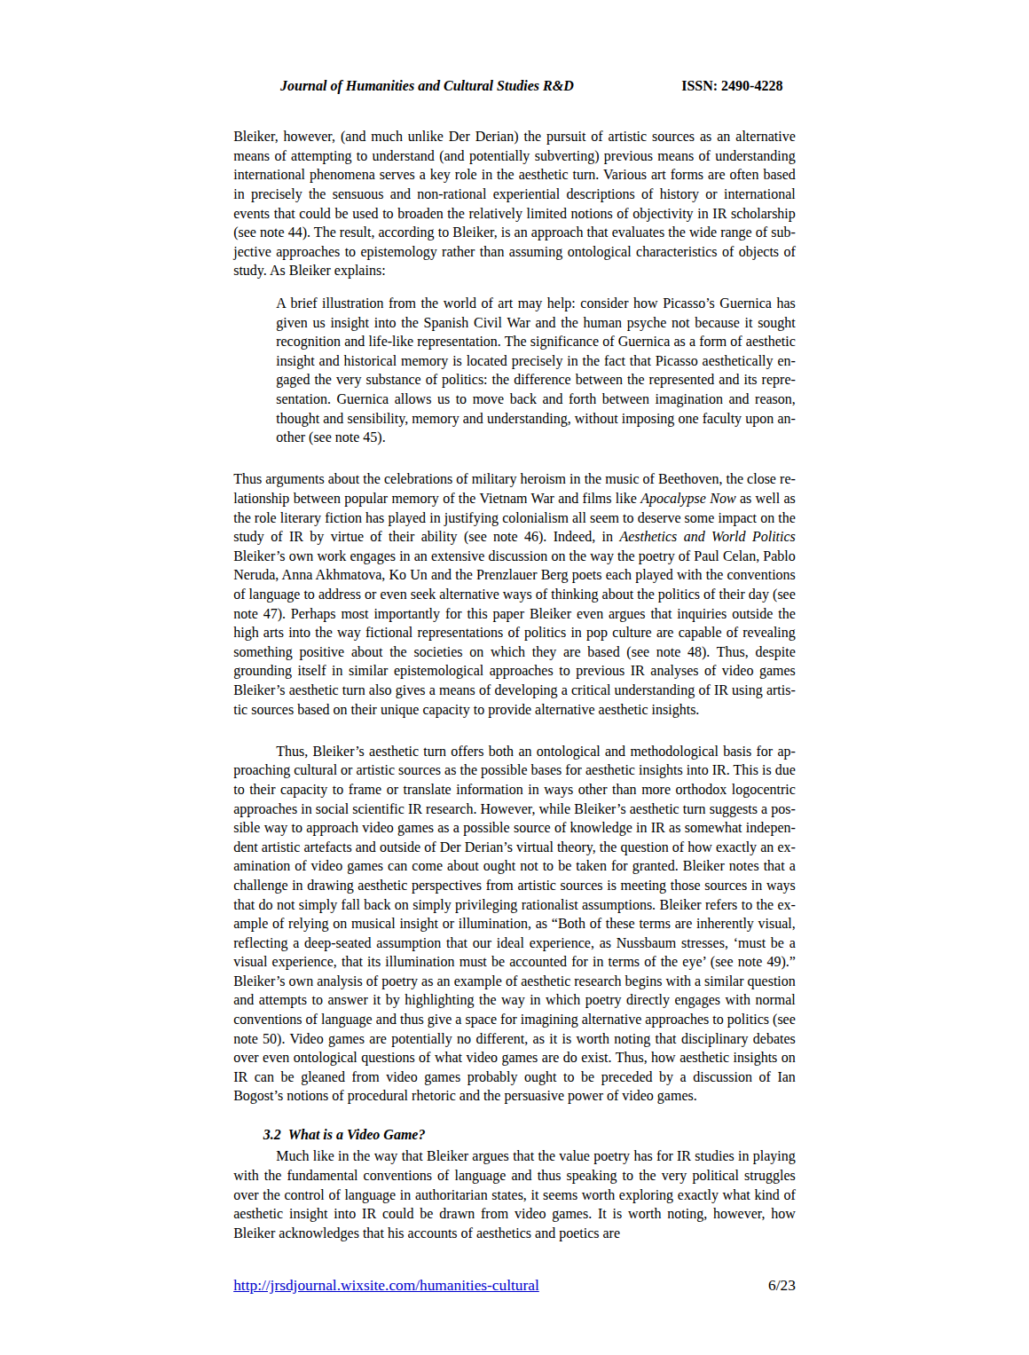Journal of Humanities and Cultural Studies R&D ISSN: 2490-4228
Bleiker, however, (and much unlike Der Derian) the pursuit of artistic sources as an alternative means of attempting to understand (and potentially subverting) previous means of understanding international phenomena serves a key role in the aesthetic turn. Various art forms are often based in precisely the sensuous and non-rational experiential descriptions of history or international events that could be used to broaden the relatively limited notions of objectivity in IR scholarship (see note 44). The result, according to Bleiker, is an approach that evaluates the wide range of subjective approaches to epistemology rather than assuming ontological characteristics of objects of study. As Bleiker explains:
A brief illustration from the world of art may help: consider how Picasso’s Guernica has given us insight into the Spanish Civil War and the human psyche not because it sought recognition and life-like representation. The significance of Guernica as a form of aesthetic insight and historical memory is located precisely in the fact that Picasso aesthetically engaged the very substance of politics: the difference between the represented and its representation. Guernica allows us to move back and forth between imagination and reason, thought and sensibility, memory and understanding, without imposing one faculty upon another (see note 45).
Thus arguments about the celebrations of military heroism in the music of Beethoven, the close relationship between popular memory of the Vietnam War and films like Apocalypse Now as well as the role literary fiction has played in justifying colonialism all seem to deserve some impact on the study of IR by virtue of their ability (see note 46). Indeed, in Aesthetics and World Politics Bleiker’s own work engages in an extensive discussion on the way the poetry of Paul Celan, Pablo Neruda, Anna Akhmatova, Ko Un and the Prenzlauer Berg poets each played with the conventions of language to address or even seek alternative ways of thinking about the politics of their day (see note 47). Perhaps most importantly for this paper Bleiker even argues that inquiries outside the high arts into the way fictional representations of politics in pop culture are capable of revealing something positive about the societies on which they are based (see note 48). Thus, despite grounding itself in similar epistemological approaches to previous IR analyses of video games Bleiker’s aesthetic turn also gives a means of developing a critical understanding of IR using artistic sources based on their unique capacity to provide alternative aesthetic insights.
Thus, Bleiker’s aesthetic turn offers both an ontological and methodological basis for approaching cultural or artistic sources as the possible bases for aesthetic insights into IR. This is due to their capacity to frame or translate information in ways other than more orthodox logocentric approaches in social scientific IR research. However, while Bleiker’s aesthetic turn suggests a possible way to approach video games as a possible source of knowledge in IR as somewhat independent artistic artefacts and outside of Der Derian’s virtual theory, the question of how exactly an examination of video games can come about ought not to be taken for granted. Bleiker notes that a challenge in drawing aesthetic perspectives from artistic sources is meeting those sources in ways that do not simply fall back on simply privileging rationalist assumptions. Bleiker refers to the example of relying on musical insight or illumination, as “Both of these terms are inherently visual, reflecting a deep-seated assumption that our ideal experience, as Nussbaum stresses, ‘must be a visual experience, that its illumination must be accounted for in terms of the eye’ (see note 49).” Bleiker’s own analysis of poetry as an example of aesthetic research begins with a similar question and attempts to answer it by highlighting the way in which poetry directly engages with normal conventions of language and thus give a space for imagining alternative approaches to politics (see note 50). Video games are potentially no different, as it is worth noting that disciplinary debates over even ontological questions of what video games are do exist. Thus, how aesthetic insights on IR can be gleaned from video games probably ought to be preceded by a discussion of Ian Bogost’s notions of procedural rhetoric and the persuasive power of video games.
3.2 What is a Video Game?
Much like in the way that Bleiker argues that the value poetry has for IR studies in playing with the fundamental conventions of language and thus speaking to the very political struggles over the control of language in authoritarian states, it seems worth exploring exactly what kind of aesthetic insight into IR could be drawn from video games. It is worth noting, however, how Bleiker acknowledges that his accounts of aesthetics and poetics are
http://jrsdjournal.wixsite.com/humanities-cultural 6/23